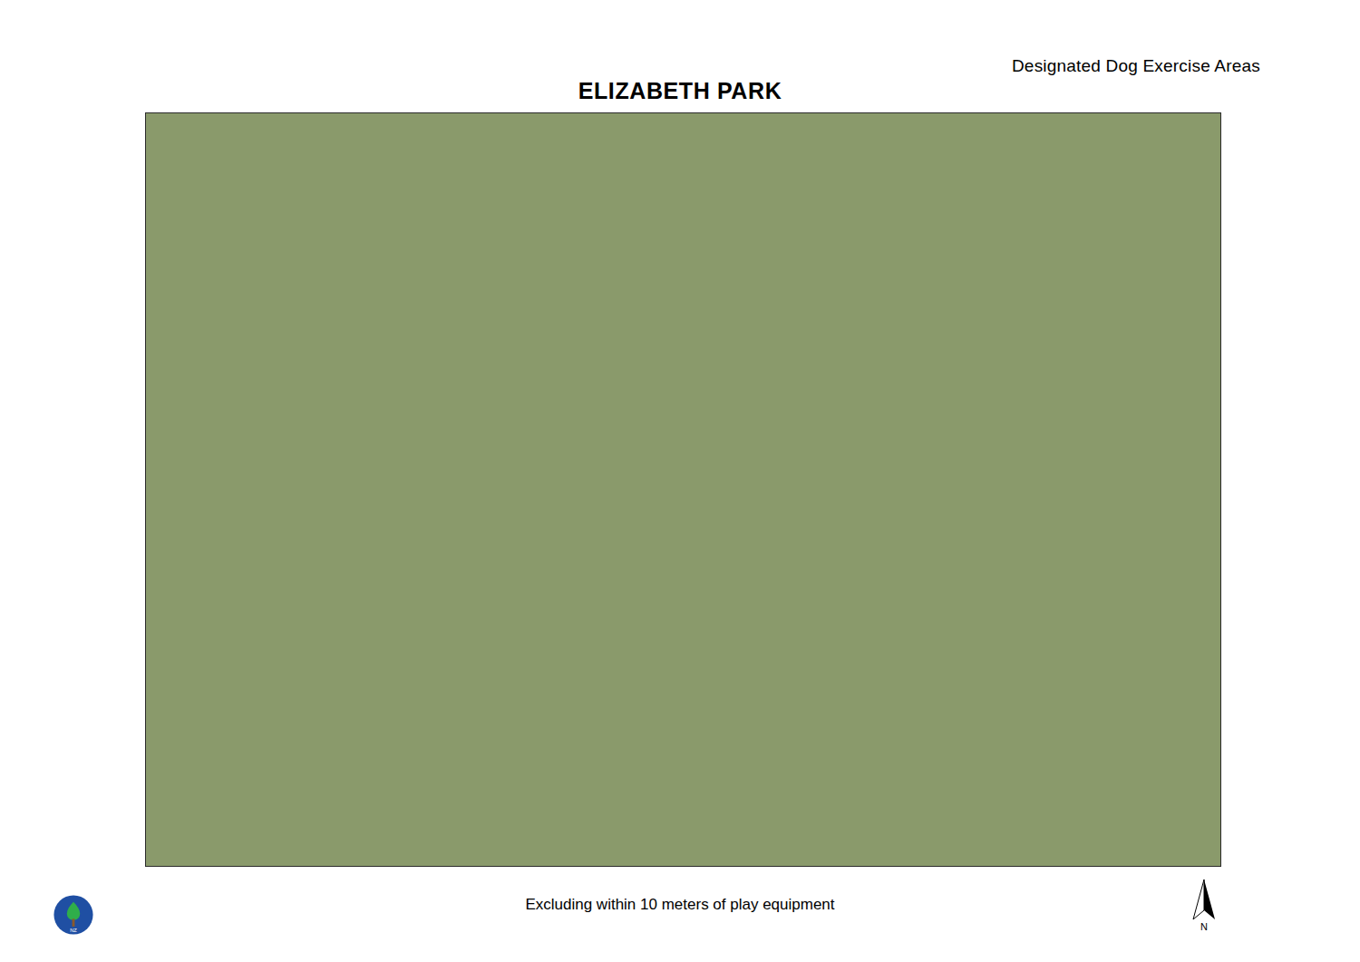Designated Dog Exercise Areas
ELIZABETH PARK
Excluding within 10 meters of play equipment
NZ
N